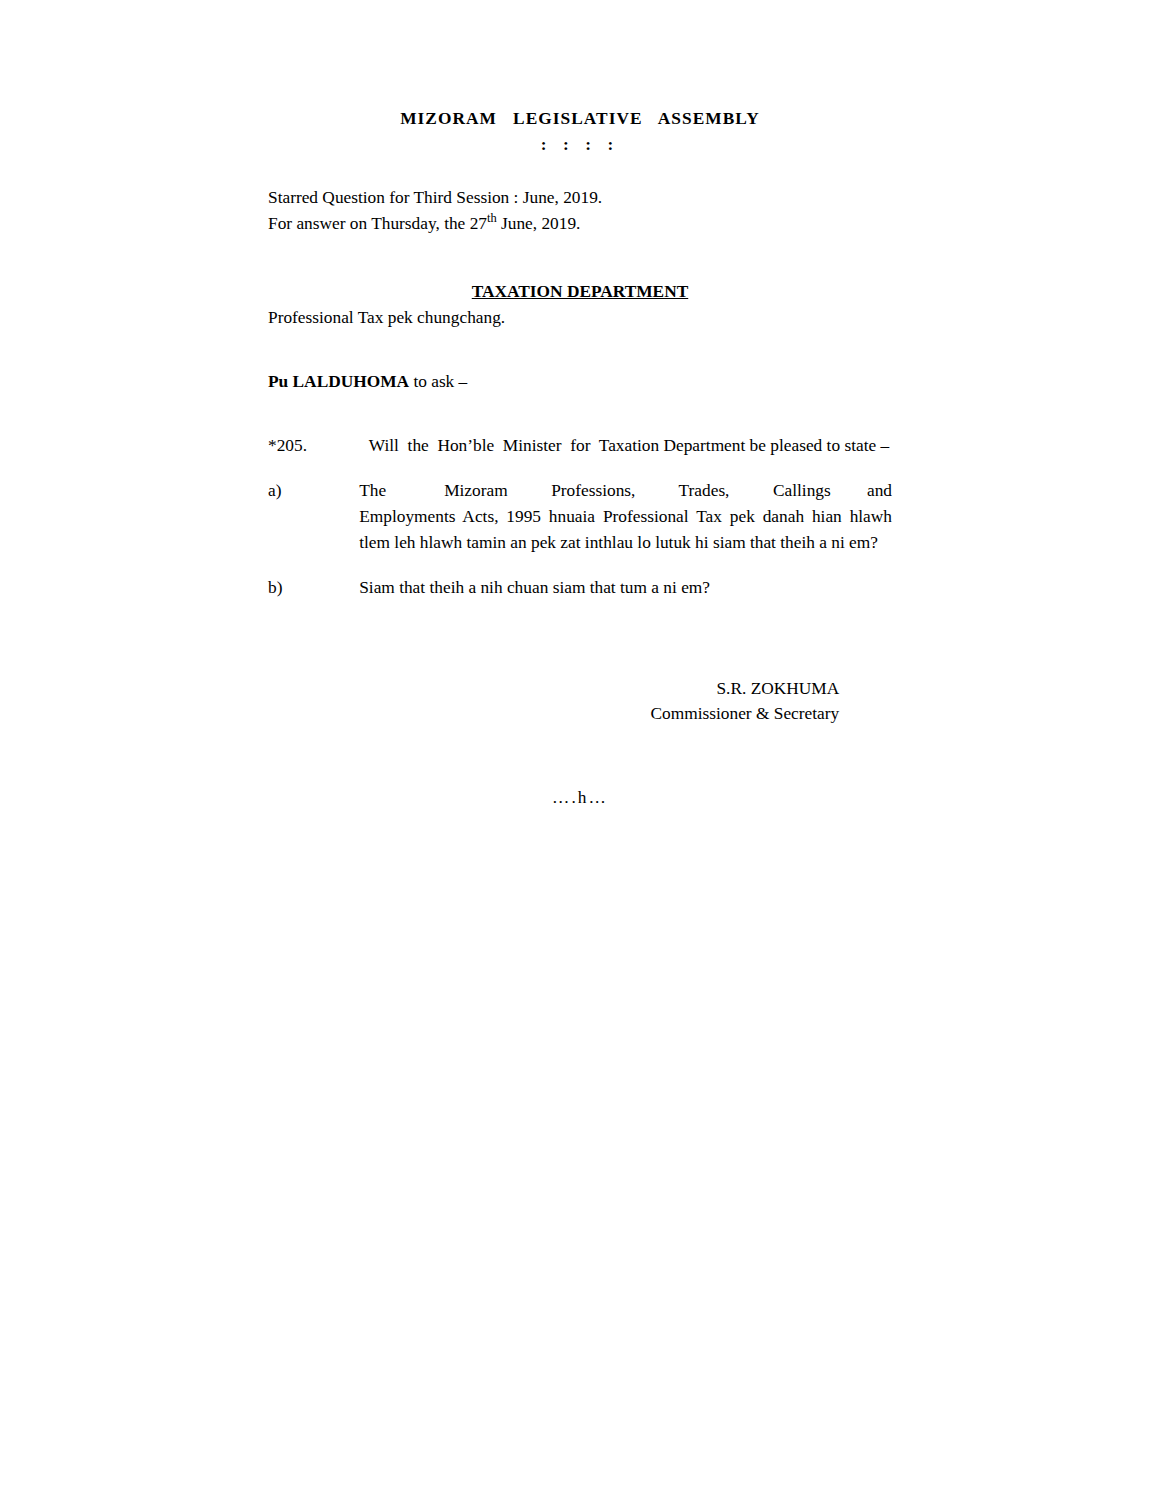MIZORAM LEGISLATIVE ASSEMBLY
: : : :
Starred Question for Third Session : June, 2019.
For answer on Thursday, the 27th June, 2019.
TAXATION DEPARTMENT
Professional Tax pek chungchang.
Pu LALDUHOMA to ask –
| *205. | Will the Hon’ble Minister for Taxation Department be pleased to state – |
| a) | The Mizoram Professions, Trades, Callings and Employments Acts, 1995 hnuaia Professional Tax pek danah hian hlawh tlem leh hlawh tamin an pek zat inthlau lo lutuk hi siam that theih a ni em? |
| b) | Siam that theih a nih chuan siam that tum a ni em? |
S.R. ZOKHUMA
Commissioner & Secretary
….h…